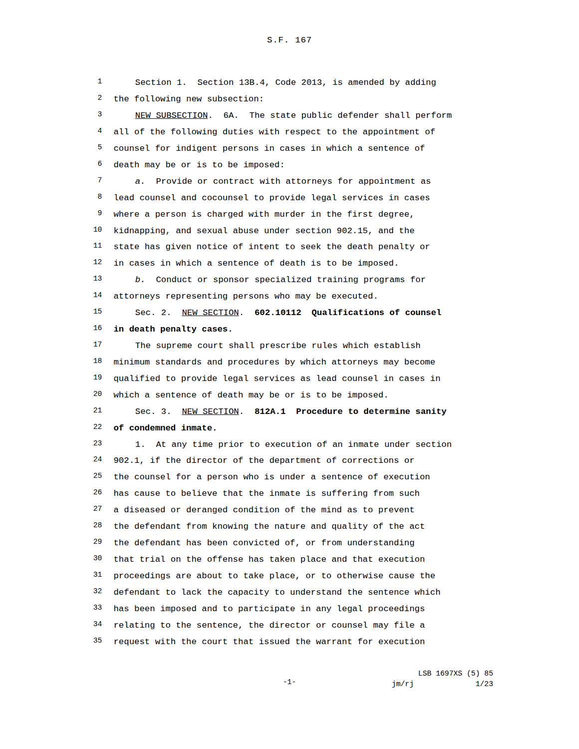S.F. 167
Section 1. Section 13B.4, Code 2013, is amended by adding
the following new subsection:
NEW SUBSECTION. 6A. The state public defender shall perform
all of the following duties with respect to the appointment of
counsel for indigent persons in cases in which a sentence of
death may be or is to be imposed:
a. Provide or contract with attorneys for appointment as
lead counsel and cocounsel to provide legal services in cases
where a person is charged with murder in the first degree,
kidnapping, and sexual abuse under section 902.15, and the
state has given notice of intent to seek the death penalty or
in cases in which a sentence of death is to be imposed.
b. Conduct or sponsor specialized training programs for
attorneys representing persons who may be executed.
Sec. 2. NEW SECTION. 602.10112 Qualifications of counsel
in death penalty cases.
The supreme court shall prescribe rules which establish
minimum standards and procedures by which attorneys may become
qualified to provide legal services as lead counsel in cases in
which a sentence of death may be or is to be imposed.
Sec. 3. NEW SECTION. 812A.1 Procedure to determine sanity
of condemned inmate.
1. At any time prior to execution of an inmate under section
902.1, if the director of the department of corrections or
the counsel for a person who is under a sentence of execution
has cause to believe that the inmate is suffering from such
a diseased or deranged condition of the mind as to prevent
the defendant from knowing the nature and quality of the act
the defendant has been convicted of, or from understanding
that trial on the offense has taken place and that execution
proceedings are about to take place, or to otherwise cause the
defendant to lack the capacity to understand the sentence which
has been imposed and to participate in any legal proceedings
relating to the sentence, the director or counsel may file a
request with the court that issued the warrant for execution
-1-
LSB 1697XS (5) 85
jm/rj 1/23